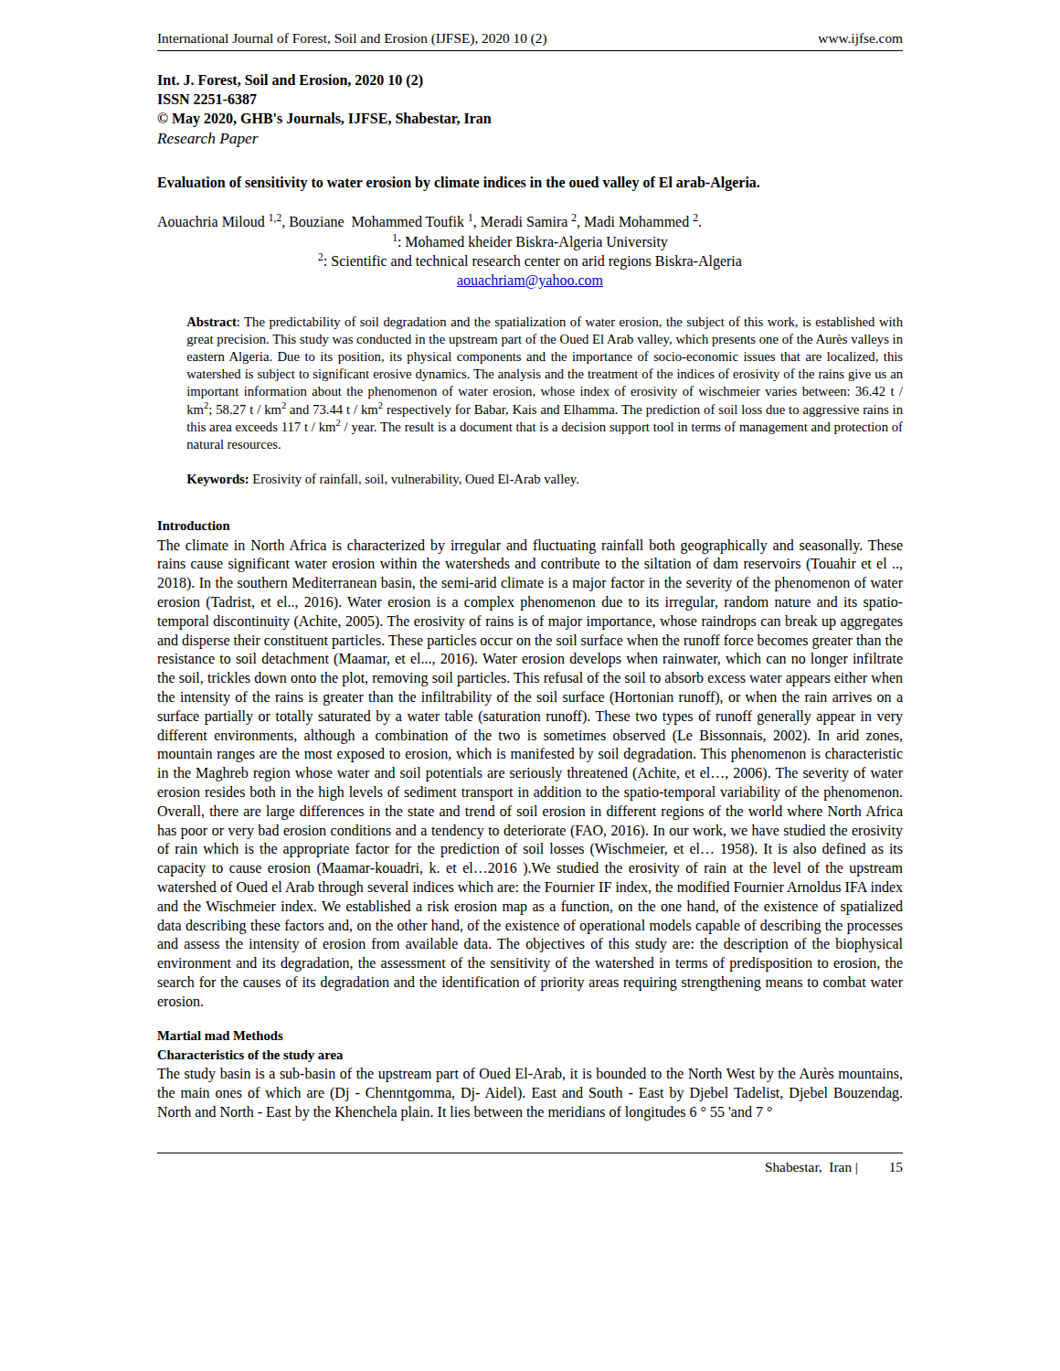International Journal of Forest, Soil and Erosion (IJFSE), 2020 10 (2) www.ijfse.com
Int. J. Forest, Soil and Erosion, 2020 10 (2)
ISSN 2251-6387
© May 2020, GHB's Journals, IJFSE, Shabestar, Iran
Research Paper
Evaluation of sensitivity to water erosion by climate indices in the oued valley of El arab-Algeria.
Aouachria Miloud 1,2, Bouziane Mohammed Toufik 1, Meradi Samira 2, Madi Mohammed 2.
1: Mohamed kheider Biskra-Algeria University
2: Scientific and technical research center on arid regions Biskra-Algeria
aouachriam@yahoo.com
Abstract: The predictability of soil degradation and the spatialization of water erosion, the subject of this work, is established with great precision. This study was conducted in the upstream part of the Oued El Arab valley, which presents one of the Aurès valleys in eastern Algeria. Due to its position, its physical components and the importance of socio-economic issues that are localized, this watershed is subject to significant erosive dynamics. The analysis and the treatment of the indices of erosivity of the rains give us an important information about the phenomenon of water erosion, whose index of erosivity of wischmeier varies between: 36.42 t / km2; 58.27 t / km2 and 73.44 t / km2 respectively for Babar, Kais and Elhamma. The prediction of soil loss due to aggressive rains in this area exceeds 117 t / km2 / year. The result is a document that is a decision support tool in terms of management and protection of natural resources.
Keywords: Erosivity of rainfall, soil, vulnerability, Oued El-Arab valley.
Introduction
The climate in North Africa is characterized by irregular and fluctuating rainfall both geographically and seasonally. These rains cause significant water erosion within the watersheds and contribute to the siltation of dam reservoirs (Touahir et el .., 2018). In the southern Mediterranean basin, the semi-arid climate is a major factor in the severity of the phenomenon of water erosion (Tadrist, et el.., 2016). Water erosion is a complex phenomenon due to its irregular, random nature and its spatio-temporal discontinuity (Achite, 2005). The erosivity of rains is of major importance, whose raindrops can break up aggregates and disperse their constituent particles. These particles occur on the soil surface when the runoff force becomes greater than the resistance to soil detachment (Maamar, et el..., 2016). Water erosion develops when rainwater, which can no longer infiltrate the soil, trickles down onto the plot, removing soil particles. This refusal of the soil to absorb excess water appears either when the intensity of the rains is greater than the infiltrability of the soil surface (Hortonian runoff), or when the rain arrives on a surface partially or totally saturated by a water table (saturation runoff). These two types of runoff generally appear in very different environments, although a combination of the two is sometimes observed (Le Bissonnais, 2002). In arid zones, mountain ranges are the most exposed to erosion, which is manifested by soil degradation. This phenomenon is characteristic in the Maghreb region whose water and soil potentials are seriously threatened (Achite, et el…, 2006). The severity of water erosion resides both in the high levels of sediment transport in addition to the spatio-temporal variability of the phenomenon. Overall, there are large differences in the state and trend of soil erosion in different regions of the world where North Africa has poor or very bad erosion conditions and a tendency to deteriorate (FAO, 2016). In our work, we have studied the erosivity of rain which is the appropriate factor for the prediction of soil losses (Wischmeier, et el… 1958). It is also defined as its capacity to cause erosion (Maamar-kouadri, k. et el…2016 ).We studied the erosivity of rain at the level of the upstream watershed of Oued el Arab through several indices which are: the Fournier IF index, the modified Fournier Arnoldus IFA index and the Wischmeier index. We established a risk erosion map as a function, on the one hand, of the existence of spatialized data describing these factors and, on the other hand, of the existence of operational models capable of describing the processes and assess the intensity of erosion from available data. The objectives of this study are: the description of the biophysical environment and its degradation, the assessment of the sensitivity of the watershed in terms of predisposition to erosion, the search for the causes of its degradation and the identification of priority areas requiring strengthening means to combat water erosion.
Martial mad Methods
Characteristics of the study area
The study basin is a sub-basin of the upstream part of Oued El-Arab, it is bounded to the North West by the Aurès mountains, the main ones of which are (Dj - Chenntgomma, Dj- Aidel). East and South - East by Djebel Tadelist, Djebel Bouzendag. North and North - East by the Khenchela plain. It lies between the meridians of longitudes 6 ° 55 'and 7 °
Shabestar, Iran |15